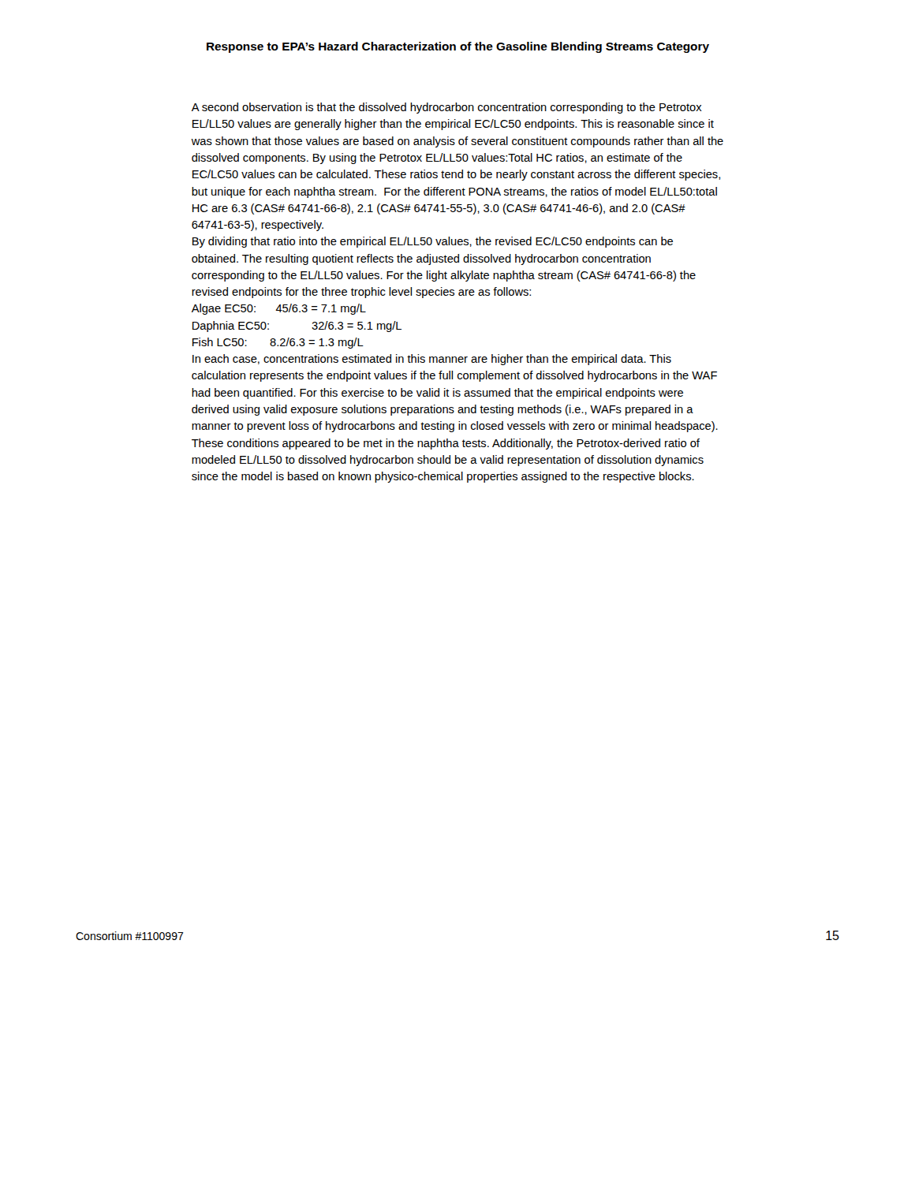Response to EPA’s Hazard Characterization of the Gasoline Blending Streams Category
A second observation is that the dissolved hydrocarbon concentration corresponding to the Petrotox EL/LL50 values are generally higher than the empirical EC/LC50 endpoints. This is reasonable since it was shown that those values are based on analysis of several constituent compounds rather than all the dissolved components. By using the Petrotox EL/LL50 values:Total HC ratios, an estimate of the EC/LC50 values can be calculated. These ratios tend to be nearly constant across the different species, but unique for each naphtha stream. For the different PONA streams, the ratios of model EL/LL50:total HC are 6.3 (CAS# 64741-66-8), 2.1 (CAS# 64741-55-5), 3.0 (CAS# 64741-46-6), and 2.0 (CAS# 64741-63-5), respectively.
By dividing that ratio into the empirical EL/LL50 values, the revised EC/LC50 endpoints can be obtained. The resulting quotient reflects the adjusted dissolved hydrocarbon concentration corresponding to the EL/LL50 values. For the light alkylate naphtha stream (CAS# 64741-66-8) the revised endpoints for the three trophic level species are as follows:
Algae EC50: 45/6.3 = 7.1 mg/L
Daphnia EC50: 32/6.3 = 5.1 mg/L
Fish LC50: 8.2/6.3 = 1.3 mg/L
In each case, concentrations estimated in this manner are higher than the empirical data. This calculation represents the endpoint values if the full complement of dissolved hydrocarbons in the WAF had been quantified. For this exercise to be valid it is assumed that the empirical endpoints were derived using valid exposure solutions preparations and testing methods (i.e., WAFs prepared in a manner to prevent loss of hydrocarbons and testing in closed vessels with zero or minimal headspace). These conditions appeared to be met in the naphtha tests. Additionally, the Petrotox-derived ratio of modeled EL/LL50 to dissolved hydrocarbon should be a valid representation of dissolution dynamics since the model is based on known physico-chemical properties assigned to the respective blocks.
Consortium #1100997 15